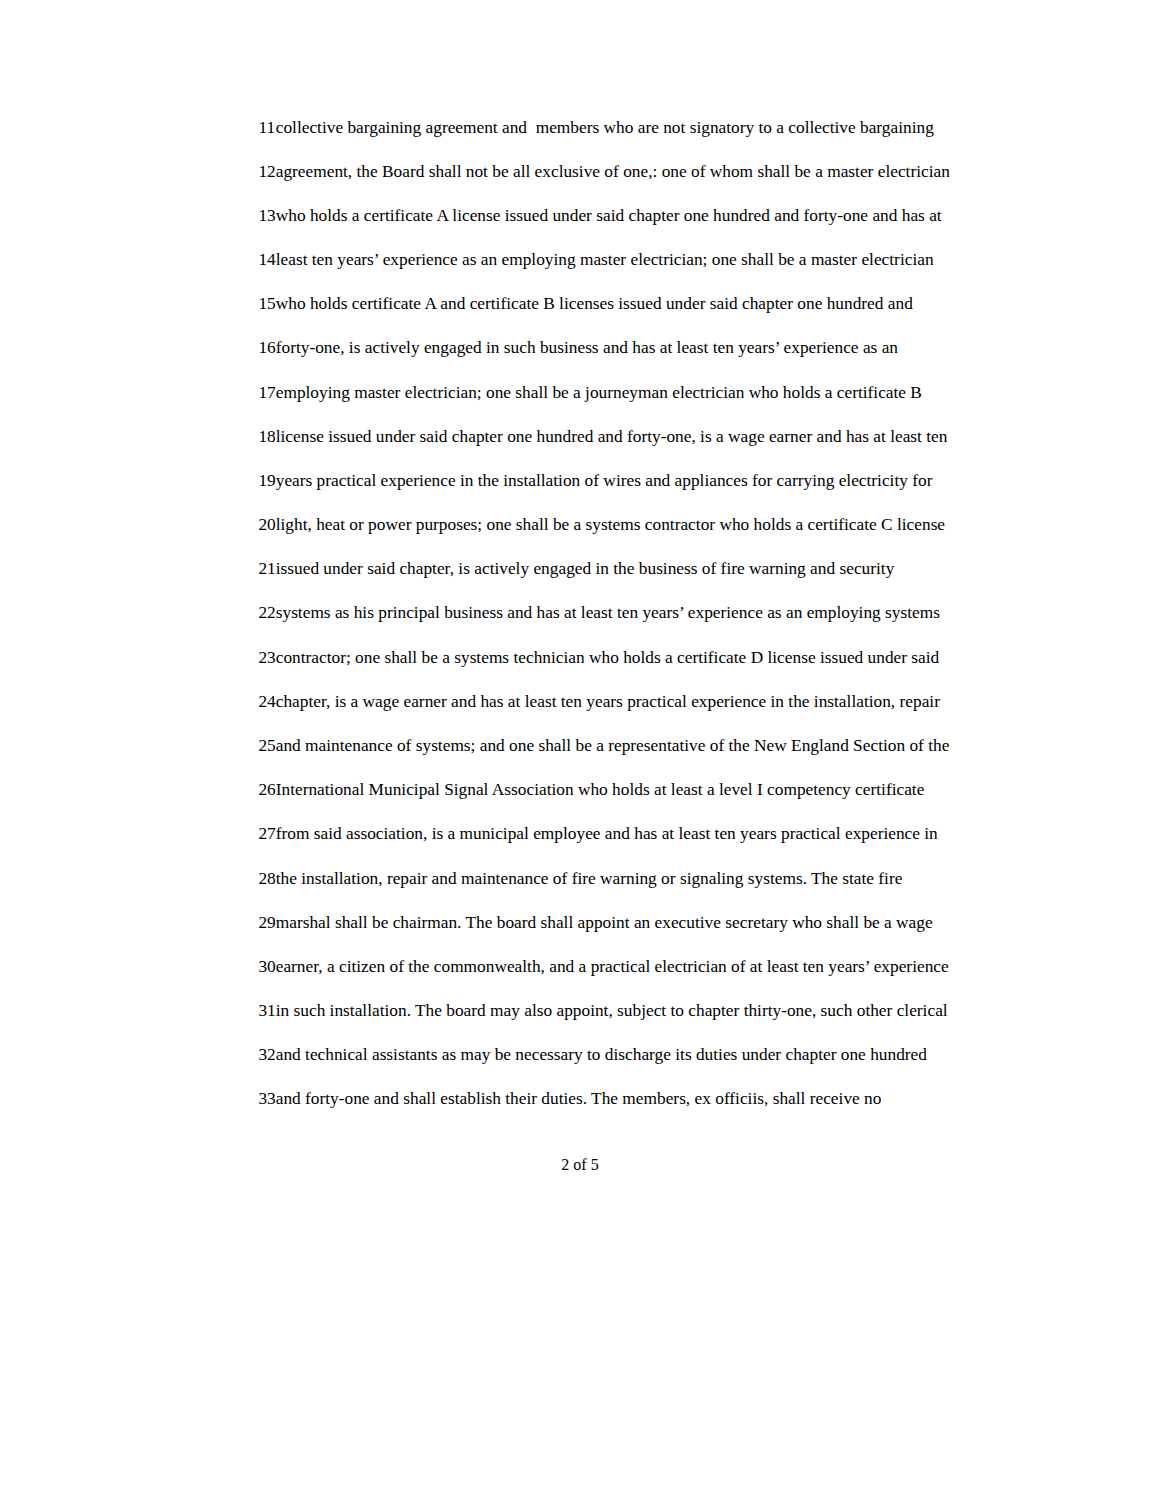| 11 | collective bargaining agreement and members who are not signatory to a collective bargaining |
| 12 | agreement, the Board shall not be all exclusive of one,: one of whom shall be a master electrician |
| 13 | who holds a certificate A license issued under said chapter one hundred and forty-one and has at |
| 14 | least ten years’ experience as an employing master electrician; one shall be a master electrician |
| 15 | who holds certificate A and certificate B licenses issued under said chapter one hundred and |
| 16 | forty-one, is actively engaged in such business and has at least ten years’ experience as an |
| 17 | employing master electrician; one shall be a journeyman electrician who holds a certificate B |
| 18 | license issued under said chapter one hundred and forty-one, is a wage earner and has at least ten |
| 19 | years practical experience in the installation of wires and appliances for carrying electricity for |
| 20 | light, heat or power purposes; one shall be a systems contractor who holds a certificate C license |
| 21 | issued under said chapter, is actively engaged in the business of fire warning and security |
| 22 | systems as his principal business and has at least ten years’ experience as an employing systems |
| 23 | contractor; one shall be a systems technician who holds a certificate D license issued under said |
| 24 | chapter, is a wage earner and has at least ten years practical experience in the installation, repair |
| 25 | and maintenance of systems; and one shall be a representative of the New England Section of the |
| 26 | International Municipal Signal Association who holds at least a level I competency certificate |
| 27 | from said association, is a municipal employee and has at least ten years practical experience in |
| 28 | the installation, repair and maintenance of fire warning or signaling systems. The state fire |
| 29 | marshal shall be chairman. The board shall appoint an executive secretary who shall be a wage |
| 30 | earner, a citizen of the commonwealth, and a practical electrician of at least ten years’ experience |
| 31 | in such installation. The board may also appoint, subject to chapter thirty-one, such other clerical |
| 32 | and technical assistants as may be necessary to discharge its duties under chapter one hundred |
| 33 | and forty-one and shall establish their duties. The members, ex officiis, shall receive no |
2 of 5